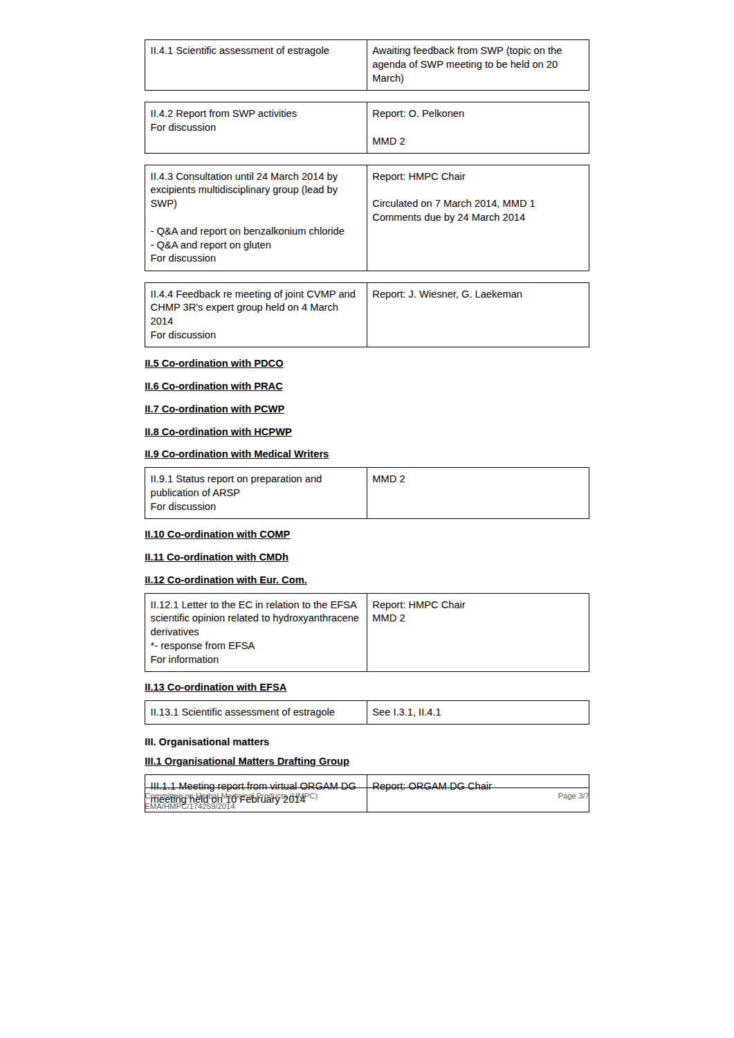| II.4.1 Scientific assessment of estragole | Awaiting feedback from SWP (topic on the agenda of SWP meeting to be held on 20 March) |
| II.4.2 Report from SWP activities For discussion | Report: O. Pelkonen MMD 2 |
| II.4.3 Consultation until 24 March 2014 by excipients multidisciplinary group (lead by SWP) - Q&A and report on benzalkonium chloride - Q&A and report on gluten For discussion | Report: HMPC Chair Circulated on 7 March 2014, MMD 1 Comments due by 24 March 2014 |
| II.4.4 Feedback re meeting of joint CVMP and CHMP 3R's expert group held on 4 March 2014 For discussion | Report: J. Wiesner, G. Laekeman |
II.5 Co-ordination with PDCO
II.6 Co-ordination with PRAC
II.7 Co-ordination with PCWP
II.8 Co-ordination with HCPWP
II.9 Co-ordination with Medical Writers
| II.9.1 Status report on preparation and publication of ARSP For discussion | MMD 2 |
II.10 Co-ordination with COMP
II.11 Co-ordination with CMDh
II.12 Co-ordination with Eur. Com.
| II.12.1 Letter to the EC in relation to the EFSA scientific opinion related to hydroxyanthracene derivatives *- response from EFSA For information | Report: HMPC Chair MMD 2 |
II.13 Co-ordination with EFSA
| II.13.1 Scientific assessment of estragole | See I.3.1, II.4.1 |
III. Organisational matters
III.1 Organisational Matters Drafting Group
| III.1.1 Meeting report from virtual ORGAM DG meeting held on 10 February 2014 | Report: ORGAM DG Chair |
Committee on Herbal Medicinal Products (HMPC)
EMA/HMPC/174259/2014
Page 3/7